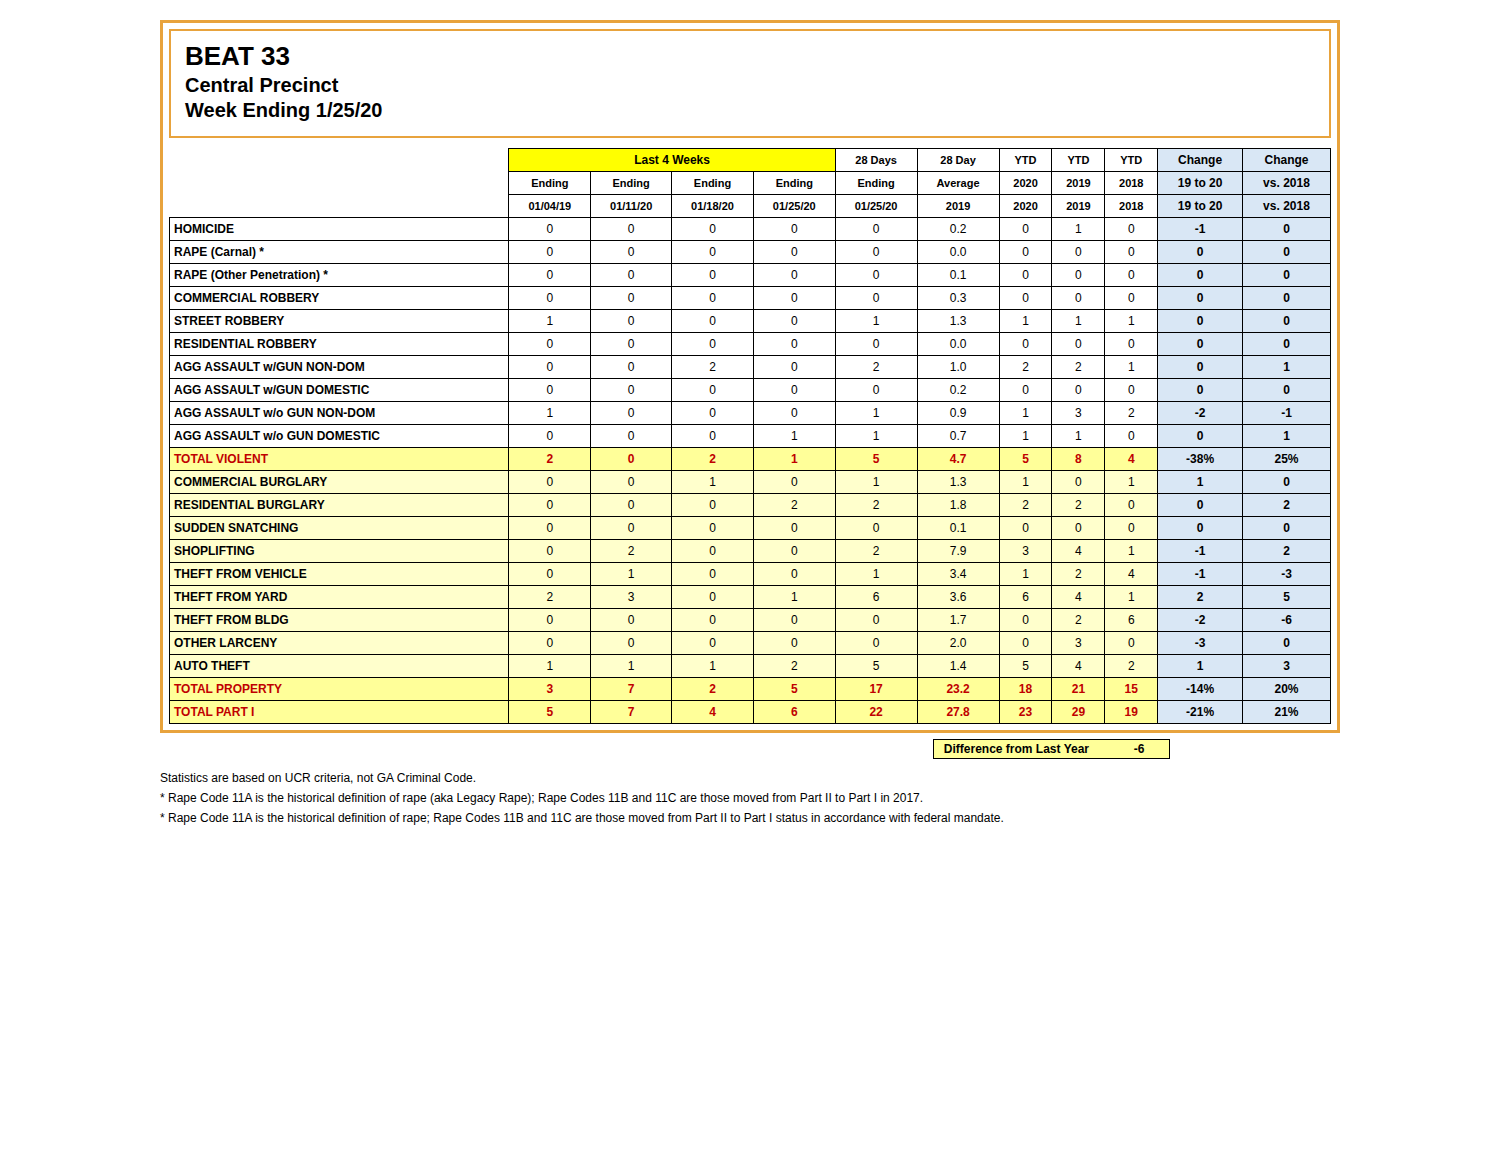BEAT 33
Central Precinct
Week Ending 1/25/20
| | Last 4 Weeks | 28 Days | 28 Day | YTD | YTD | YTD | Change | Change |
| --- | --- | --- | --- | --- | --- | --- | --- | --- |
| | Ending | Ending | Ending | Ending | Ending | Average | 2020 | 2019 | 2018 | 19 to 20 | vs. 2018 |
| | 01/04/19 | 01/11/20 | 01/18/20 | 01/25/20 | 01/25/20 | 2019 | 2020 | 2019 | 2018 | 19 to 20 | vs. 2018 |
| HOMICIDE | 0 | 0 | 0 | 0 | 0 | 0.2 | 0 | 1 | 0 | -1 | 0 |
| RAPE (Carnal) * | 0 | 0 | 0 | 0 | 0 | 0.0 | 0 | 0 | 0 | 0 | 0 |
| RAPE (Other Penetration) * | 0 | 0 | 0 | 0 | 0 | 0.1 | 0 | 0 | 0 | 0 | 0 |
| COMMERCIAL ROBBERY | 0 | 0 | 0 | 0 | 0 | 0.3 | 0 | 0 | 0 | 0 | 0 |
| STREET ROBBERY | 1 | 0 | 0 | 0 | 1 | 1.3 | 1 | 1 | 1 | 0 | 0 |
| RESIDENTIAL ROBBERY | 0 | 0 | 0 | 0 | 0 | 0.0 | 0 | 0 | 0 | 0 | 0 |
| AGG ASSAULT w/GUN NON-DOM | 0 | 0 | 2 | 0 | 2 | 1.0 | 2 | 2 | 1 | 0 | 1 |
| AGG ASSAULT w/GUN DOMESTIC | 0 | 0 | 0 | 0 | 0 | 0.2 | 0 | 0 | 0 | 0 | 0 |
| AGG ASSAULT w/o GUN NON-DOM | 1 | 0 | 0 | 0 | 1 | 0.9 | 1 | 3 | 2 | -2 | -1 |
| AGG ASSAULT w/o GUN DOMESTIC | 0 | 0 | 0 | 1 | 1 | 0.7 | 1 | 1 | 0 | 0 | 1 |
| TOTAL VIOLENT | 2 | 0 | 2 | 1 | 5 | 4.7 | 5 | 8 | 4 | -38% | 25% |
| COMMERCIAL BURGLARY | 0 | 0 | 1 | 0 | 1 | 1.3 | 1 | 0 | 1 | 1 | 0 |
| RESIDENTIAL BURGLARY | 0 | 0 | 0 | 2 | 2 | 1.8 | 2 | 2 | 0 | 0 | 2 |
| SUDDEN SNATCHING | 0 | 0 | 0 | 0 | 0 | 0.1 | 0 | 0 | 0 | 0 | 0 |
| SHOPLIFTING | 0 | 2 | 0 | 0 | 2 | 7.9 | 3 | 4 | 1 | -1 | 2 |
| THEFT FROM VEHICLE | 0 | 1 | 0 | 0 | 1 | 3.4 | 1 | 2 | 4 | -1 | -3 |
| THEFT FROM YARD | 2 | 3 | 0 | 1 | 6 | 3.6 | 6 | 4 | 1 | 2 | 5 |
| THEFT FROM BLDG | 0 | 0 | 0 | 0 | 0 | 1.7 | 0 | 2 | 6 | -2 | -6 |
| OTHER LARCENY | 0 | 0 | 0 | 0 | 0 | 2.0 | 0 | 3 | 0 | -3 | 0 |
| AUTO THEFT | 1 | 1 | 1 | 2 | 5 | 1.4 | 5 | 4 | 2 | 1 | 3 |
| TOTAL PROPERTY | 3 | 7 | 2 | 5 | 17 | 23.2 | 18 | 21 | 15 | -14% | 20% |
| TOTAL PART I | 5 | 7 | 4 | 6 | 22 | 27.8 | 23 | 29 | 19 | -21% | 21% |
Difference from Last Year-6
Statistics are based on UCR criteria, not GA Criminal Code.
* Rape Code 11A is the historical definition of rape (aka Legacy Rape); Rape Codes 11B and 11C are those moved from Part II to Part I in 2017.
* Rape Code 11A is the historical definition of rape; Rape Codes 11B and 11C are those moved from Part II to Part I status in accordance with federal mandate.